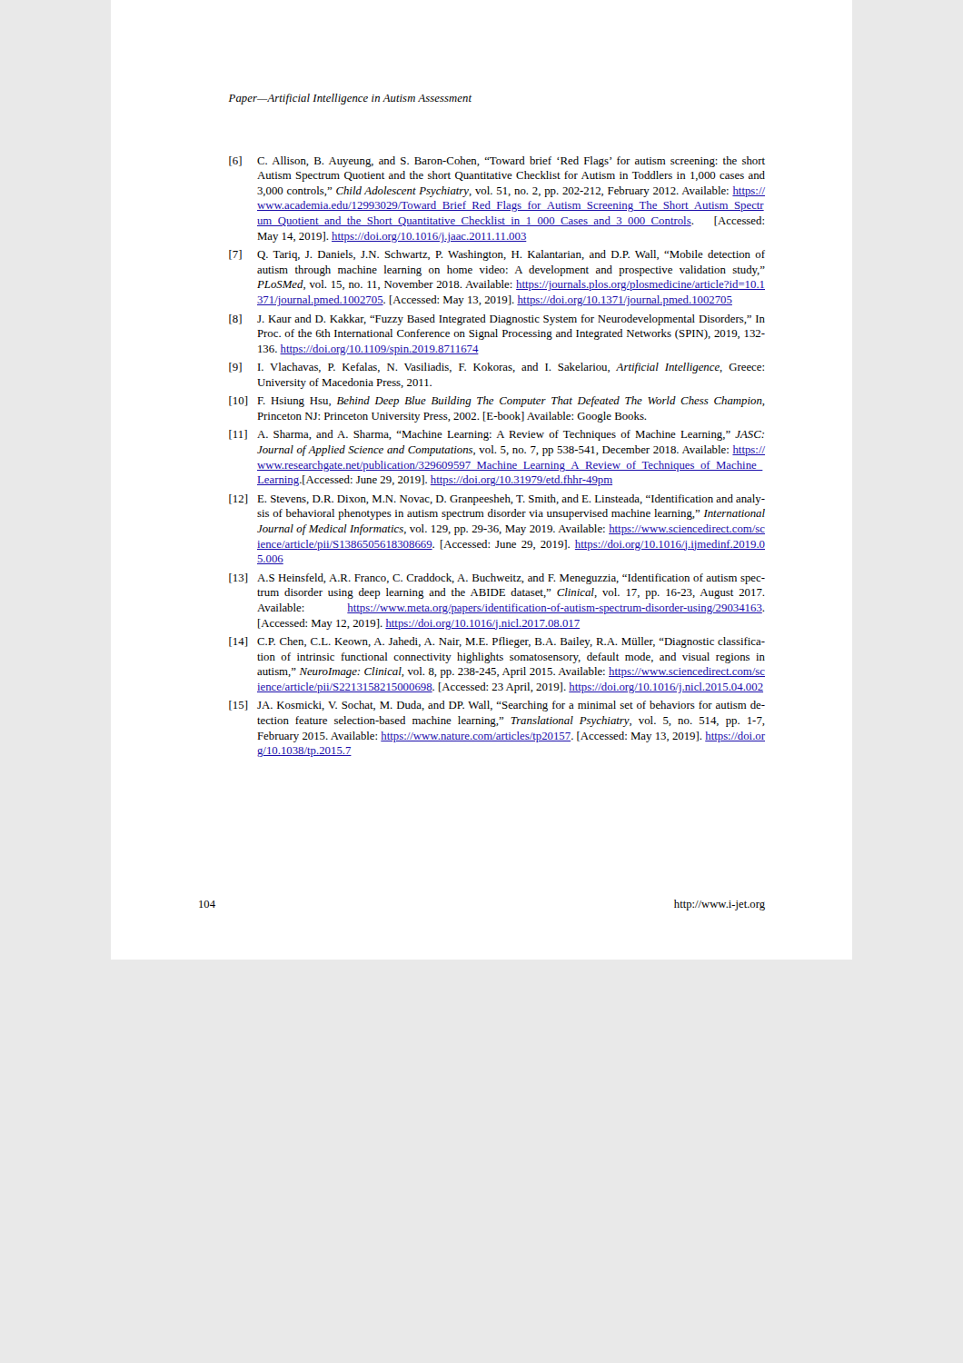Paper—Artificial Intelligence in Autism Assessment
[6] C. Allison, B. Auyeung, and S. Baron-Cohen, “Toward brief ‘Red Flags’ for autism screening: the short Autism Spectrum Quotient and the short Quantitative Checklist for Autism in Toddlers in 1,000 cases and 3,000 controls,” Child Adolescent Psychiatry, vol. 51, no. 2, pp. 202-212, February 2012. Available: https://www.academia.edu/12993029/Toward_Brief_Red_Flags_for_Autism_Screening_The_Short_Autism_Spectrum_Quotient_and_the_Short_Quantitative_Checklist_in_1_000_Cases_and_3_000_Controls. [Accessed: May 14, 2019]. https://doi.org/10.1016/j.jaac.2011.11.003
[7] Q. Tariq, J. Daniels, J.N. Schwartz, P. Washington, H. Kalantarian, and D.P. Wall, “Mobile detection of autism through machine learning on home video: A development and prospective validation study,” PLoSMed, vol. 15, no. 11, November 2018. Available: https://journals.plos.org/plosmedicine/article?id=10.1371/journal.pmed.1002705. [Accessed: May 13, 2019]. https://doi.org/10.1371/journal.pmed.1002705
[8] J. Kaur and D. Kakkar, “Fuzzy Based Integrated Diagnostic System for Neurodevelopmental Disorders,” In Proc. of the 6th International Conference on Signal Processing and Integrated Networks (SPIN), 2019, 132-136. https://doi.org/10.1109/spin.2019.8711674
[9] I. Vlachavas, P. Kefalas, N. Vasiliadis, F. Kokoras, and I. Sakelariou, Artificial Intelligence, Greece: University of Macedonia Press, 2011.
[10] F. Hsiung Hsu, Behind Deep Blue Building The Computer That Defeated The World Chess Champion, Princeton NJ: Princeton University Press, 2002. [E-book] Available: Google Books.
[11] A. Sharma, and A. Sharma, “Machine Learning: A Review of Techniques of Machine Learning,” JASC: Journal of Applied Science and Computations, vol. 5, no. 7, pp 538-541, December 2018. Available: https://www.researchgate.net/publication/329609597_Machine_Learning_A_Review_of_Techniques_of_Machine_Learning.[Accessed: June 29, 2019]. https://doi.org/10.31979/etd.fhhr-49pm
[12] E. Stevens, D.R. Dixon, M.N. Novac, D. Granpeesheh, T. Smith, and E. Linsteada, “Identification and analysis of behavioral phenotypes in autism spectrum disorder via unsupervised machine learning,” International Journal of Medical Informatics, vol. 129, pp. 29-36, May 2019. Available: https://www.sciencedirect.com/science/article/pii/S1386505618308669. [Accessed: June 29, 2019]. https://doi.org/10.1016/j.ijmedinf.2019.05.006
[13] A.S Heinsfeld, A.R. Franco, C. Craddock, A. Buchweitz, and F. Meneguzzia, “Identification of autism spectrum disorder using deep learning and the ABIDE dataset,” Clinical, vol. 17, pp. 16-23, August 2017. Available: https://www.meta.org/papers/identification-of-autism-spectrum-disorder-using/29034163. [Accessed: May 12, 2019]. https://doi.org/10.1016/j.nicl.2017.08.017
[14] C.P. Chen, C.L. Keown, A. Jahedi, A. Nair, M.E. Pflieger, B.A. Bailey, R.A. Müller, “Diagnostic classification of intrinsic functional connectivity highlights somatosensory, default mode, and visual regions in autism,” NeuroImage: Clinical, vol. 8, pp. 238-245, April 2015. Available: https://www.sciencedirect.com/science/article/pii/S2213158215000698. [Accessed: 23 April, 2019]. https://doi.org/10.1016/j.nicl.2015.04.002
[15] JA. Kosmicki, V. Sochat, M. Duda, and DP. Wall, “Searching for a minimal set of behaviors for autism detection feature selection-based machine learning,” Translational Psychiatry, vol. 5, no. 514, pp. 1-7, February 2015. Available: https://www.nature.com/articles/tp20157. [Accessed: May 13, 2019]. https://doi.org/10.1038/tp.2015.7
104 http://www.i-jet.org